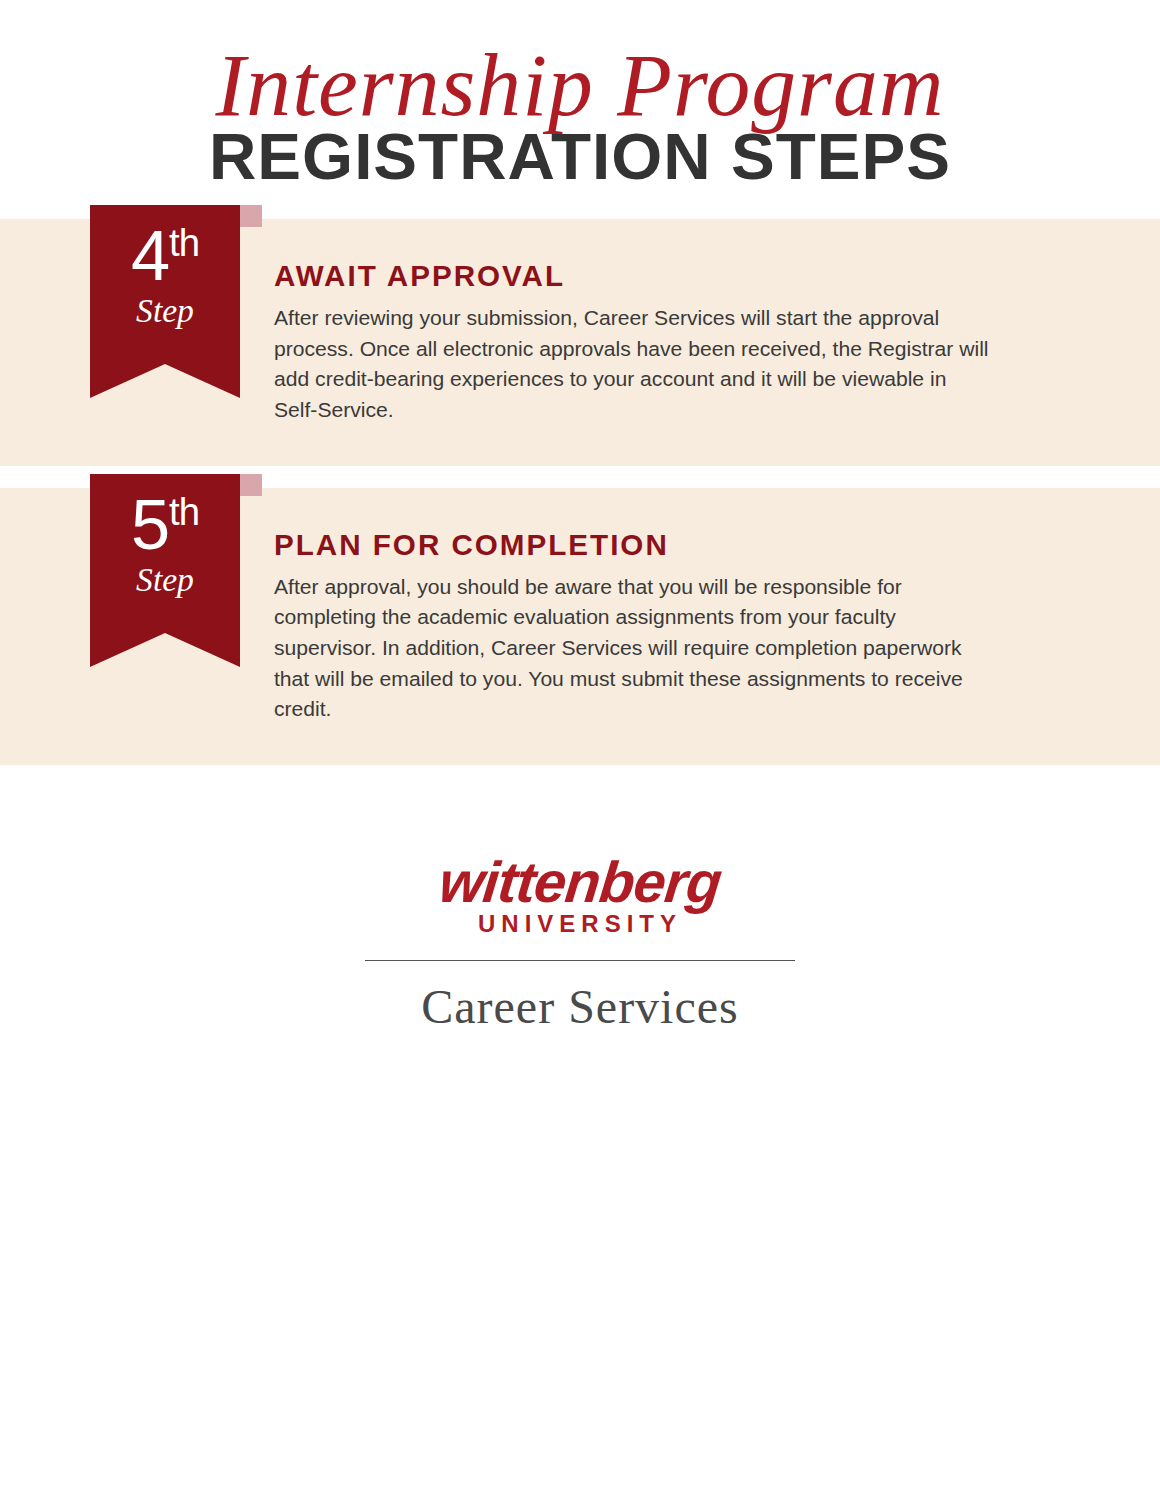Internship Program REGISTRATION STEPS
4th Step
Await Approval
After reviewing your submission, Career Services will start the approval process. Once all electronic approvals have been received, the Registrar will add credit-bearing experiences to your account and it will be viewable in Self-Service.
5th Step
Plan for Completion
After approval, you should be aware that you will be responsible for completing the academic evaluation assignments from your faculty supervisor. In addition, Career Services will require completion paperwork that will be emailed to you. You must submit these assignments to receive credit.
wittenberg UNIVERSITY
Career Services